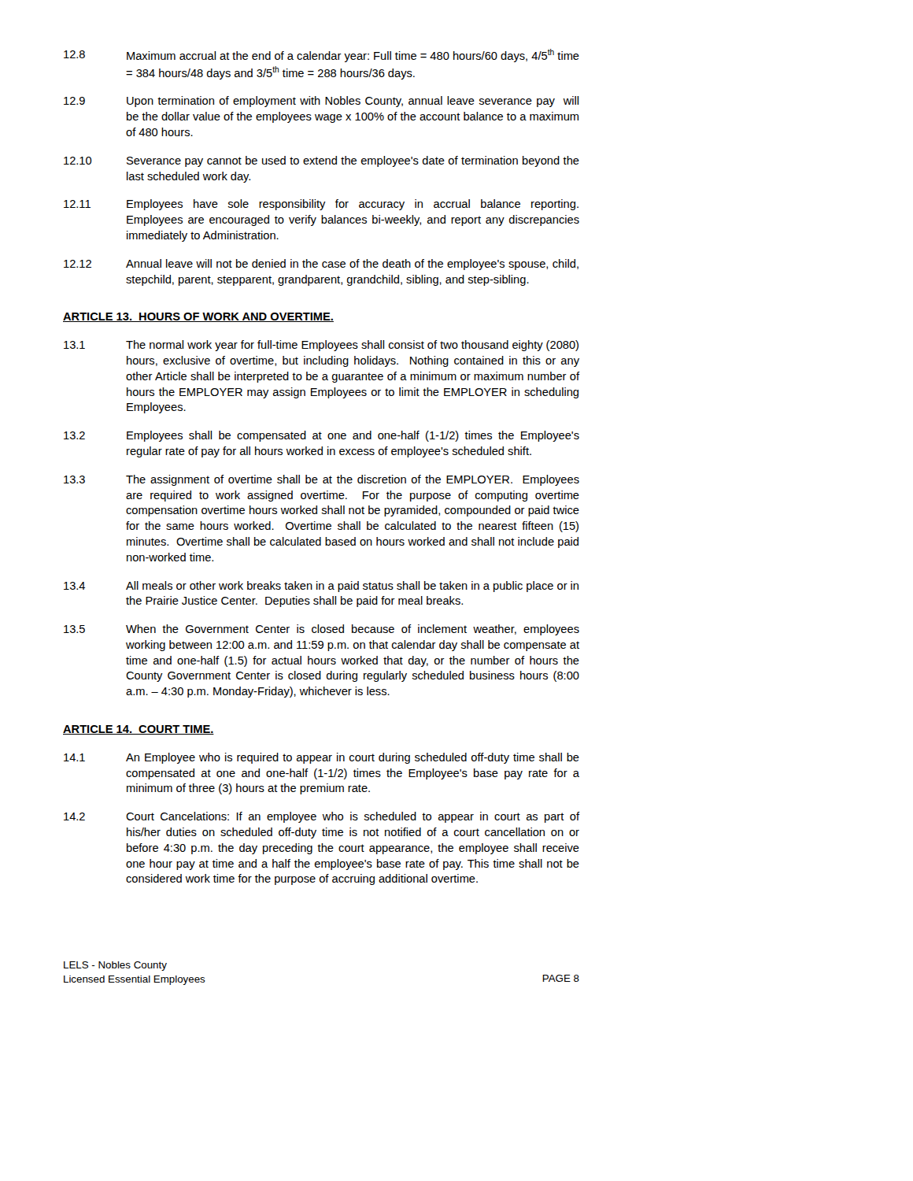12.8
Maximum accrual at the end of a calendar year: Full time = 480 hours/60 days, 4/5th time = 384 hours/48 days and 3/5th time = 288 hours/36 days.
12.9
Upon termination of employment with Nobles County, annual leave severance pay will be the dollar value of the employees wage x 100% of the account balance to a maximum of 480 hours.
12.10
Severance pay cannot be used to extend the employee's date of termination beyond the last scheduled work day.
12.11
Employees have sole responsibility for accuracy in accrual balance reporting. Employees are encouraged to verify balances bi-weekly, and report any discrepancies immediately to Administration.
12.12
Annual leave will not be denied in the case of the death of the employee's spouse, child, stepchild, parent, stepparent, grandparent, grandchild, sibling, and step-sibling.
ARTICLE 13. HOURS OF WORK AND OVERTIME.
13.1
The normal work year for full-time Employees shall consist of two thousand eighty (2080) hours, exclusive of overtime, but including holidays. Nothing contained in this or any other Article shall be interpreted to be a guarantee of a minimum or maximum number of hours the EMPLOYER may assign Employees or to limit the EMPLOYER in scheduling Employees.
13.2
Employees shall be compensated at one and one-half (1-1/2) times the Employee's regular rate of pay for all hours worked in excess of employee's scheduled shift.
13.3
The assignment of overtime shall be at the discretion of the EMPLOYER. Employees are required to work assigned overtime. For the purpose of computing overtime compensation overtime hours worked shall not be pyramided, compounded or paid twice for the same hours worked. Overtime shall be calculated to the nearest fifteen (15) minutes. Overtime shall be calculated based on hours worked and shall not include paid non-worked time.
13.4
All meals or other work breaks taken in a paid status shall be taken in a public place or in the Prairie Justice Center. Deputies shall be paid for meal breaks.
13.5
When the Government Center is closed because of inclement weather, employees working between 12:00 a.m. and 11:59 p.m. on that calendar day shall be compensate at time and one-half (1.5) for actual hours worked that day, or the number of hours the County Government Center is closed during regularly scheduled business hours (8:00 a.m. – 4:30 p.m. Monday-Friday), whichever is less.
ARTICLE 14. COURT TIME.
14.1
An Employee who is required to appear in court during scheduled off-duty time shall be compensated at one and one-half (1-1/2) times the Employee's base pay rate for a minimum of three (3) hours at the premium rate.
14.2
Court Cancelations: If an employee who is scheduled to appear in court as part of his/her duties on scheduled off-duty time is not notified of a court cancellation on or before 4:30 p.m. the day preceding the court appearance, the employee shall receive one hour pay at time and a half the employee's base rate of pay. This time shall not be considered work time for the purpose of accruing additional overtime.
LELS - Nobles County
Licensed Essential Employees
PAGE 8